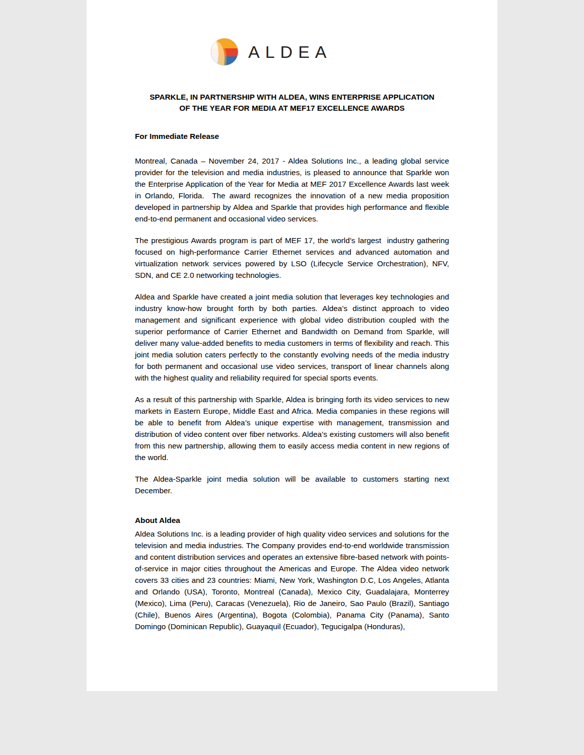ALDEA
SPARKLE, IN PARTNERSHIP WITH ALDEA, WINS ENTERPRISE APPLICATION OF THE YEAR FOR MEDIA AT MEF17 EXCELLENCE AWARDS
For Immediate Release
Montreal, Canada – November 24, 2017 - Aldea Solutions Inc., a leading global service provider for the television and media industries, is pleased to announce that Sparkle won the Enterprise Application of the Year for Media at MEF 2017 Excellence Awards last week in Orlando, Florida. The award recognizes the innovation of a new media proposition developed in partnership by Aldea and Sparkle that provides high performance and flexible end-to-end permanent and occasional video services.
The prestigious Awards program is part of MEF 17, the world’s largest industry gathering focused on high-performance Carrier Ethernet services and advanced automation and virtualization network services powered by LSO (Lifecycle Service Orchestration), NFV, SDN, and CE 2.0 networking technologies.
Aldea and Sparkle have created a joint media solution that leverages key technologies and industry know-how brought forth by both parties. Aldea’s distinct approach to video management and significant experience with global video distribution coupled with the superior performance of Carrier Ethernet and Bandwidth on Demand from Sparkle, will deliver many value-added benefits to media customers in terms of flexibility and reach. This joint media solution caters perfectly to the constantly evolving needs of the media industry for both permanent and occasional use video services, transport of linear channels along with the highest quality and reliability required for special sports events.
As a result of this partnership with Sparkle, Aldea is bringing forth its video services to new markets in Eastern Europe, Middle East and Africa. Media companies in these regions will be able to benefit from Aldea’s unique expertise with management, transmission and distribution of video content over fiber networks. Aldea’s existing customers will also benefit from this new partnership, allowing them to easily access media content in new regions of the world.
The Aldea-Sparkle joint media solution will be available to customers starting next December.
About Aldea
Aldea Solutions Inc. is a leading provider of high quality video services and solutions for the television and media industries. The Company provides end-to-end worldwide transmission and content distribution services and operates an extensive fibre-based network with points-of-service in major cities throughout the Americas and Europe. The Aldea video network covers 33 cities and 23 countries: Miami, New York, Washington D.C, Los Angeles, Atlanta and Orlando (USA), Toronto, Montreal (Canada), Mexico City, Guadalajara, Monterrey (Mexico), Lima (Peru), Caracas (Venezuela), Rio de Janeiro, Sao Paulo (Brazil), Santiago (Chile), Buenos Aires (Argentina), Bogota (Colombia), Panama City (Panama), Santo Domingo (Dominican Republic), Guayaquil (Ecuador), Tegucigalpa (Honduras),